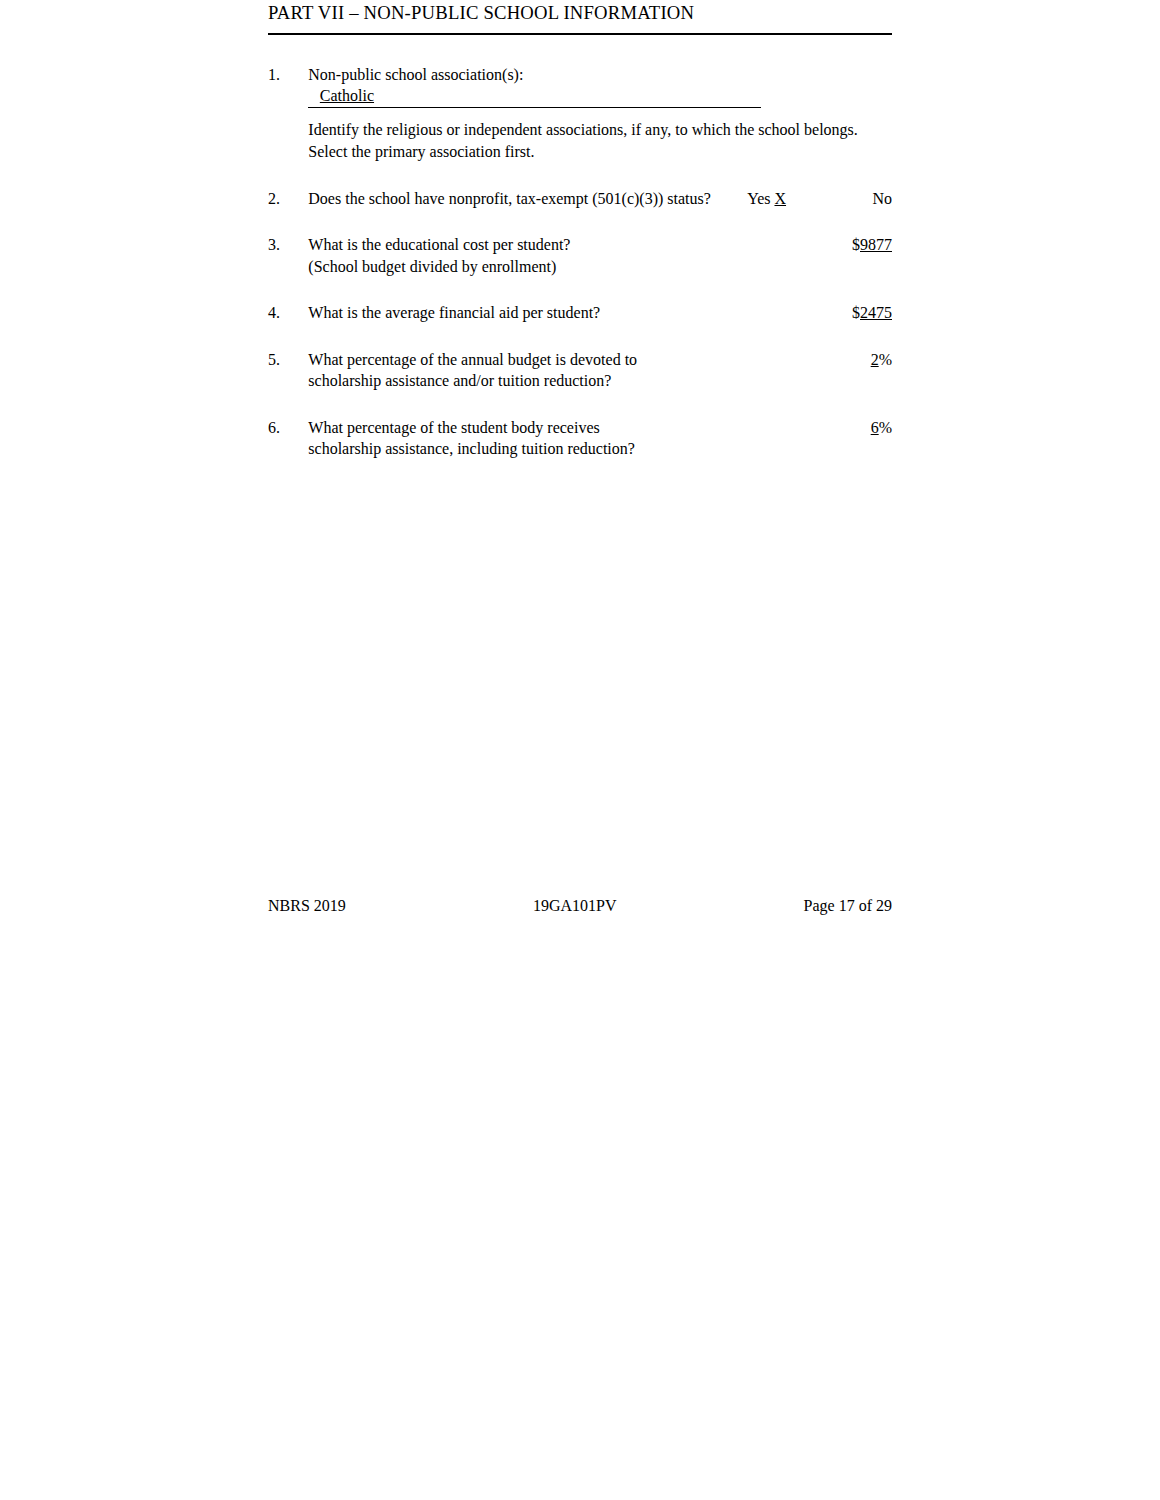PART VII – NON-PUBLIC SCHOOL INFORMATION
1.
Non-public school association(s): Catholic
Identify the religious or independent associations, if any, to which the school belongs. Select the primary association first.
2.
Does the school have nonprofit, tax-exempt (501(c)(3)) status?
Yes X No
3.
What is the educational cost per student?
(School budget divided by enrollment)
$9877
4.
What is the average financial aid per student?
$2475
5.
What percentage of the annual budget is devoted to
scholarship assistance and/or tuition reduction?
2%
6.
What percentage of the student body receives
scholarship assistance, including tuition reduction?
6%
NBRS 2019
19GA101PV
Page 17 of 29